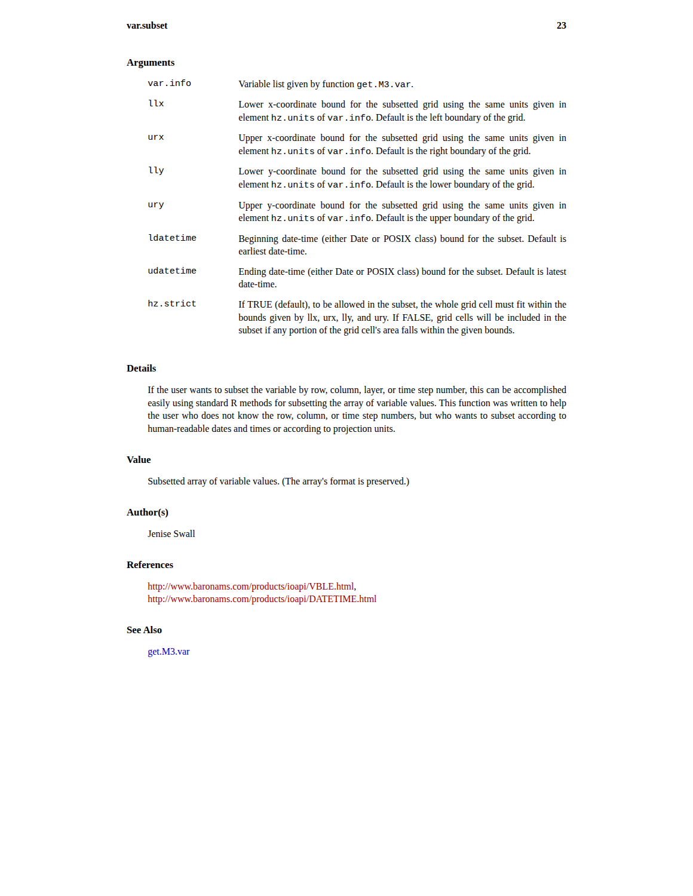var.subset 23
Arguments
var.info
Variable list given by function get.M3.var.
llx
Lower x-coordinate bound for the subsetted grid using the same units given in element hz.units of var.info. Default is the left boundary of the grid.
urx
Upper x-coordinate bound for the subsetted grid using the same units given in element hz.units of var.info. Default is the right boundary of the grid.
lly
Lower y-coordinate bound for the subsetted grid using the same units given in element hz.units of var.info. Default is the lower boundary of the grid.
ury
Upper y-coordinate bound for the subsetted grid using the same units given in element hz.units of var.info. Default is the upper boundary of the grid.
ldatetime
Beginning date-time (either Date or POSIX class) bound for the subset. Default is earliest date-time.
udatetime
Ending date-time (either Date or POSIX class) bound for the subset. Default is latest date-time.
hz.strict
If TRUE (default), to be allowed in the subset, the whole grid cell must fit within the bounds given by llx, urx, lly, and ury. If FALSE, grid cells will be included in the subset if any portion of the grid cell's area falls within the given bounds.
Details
If the user wants to subset the variable by row, column, layer, or time step number, this can be accomplished easily using standard R methods for subsetting the array of variable values. This function was written to help the user who does not know the row, column, or time step numbers, but who wants to subset according to human-readable dates and times or according to projection units.
Value
Subsetted array of variable values. (The array's format is preserved.)
Author(s)
Jenise Swall
References
http://www.baronams.com/products/ioapi/VBLE.html,
http://www.baronams.com/products/ioapi/DATETIME.html
See Also
get.M3.var